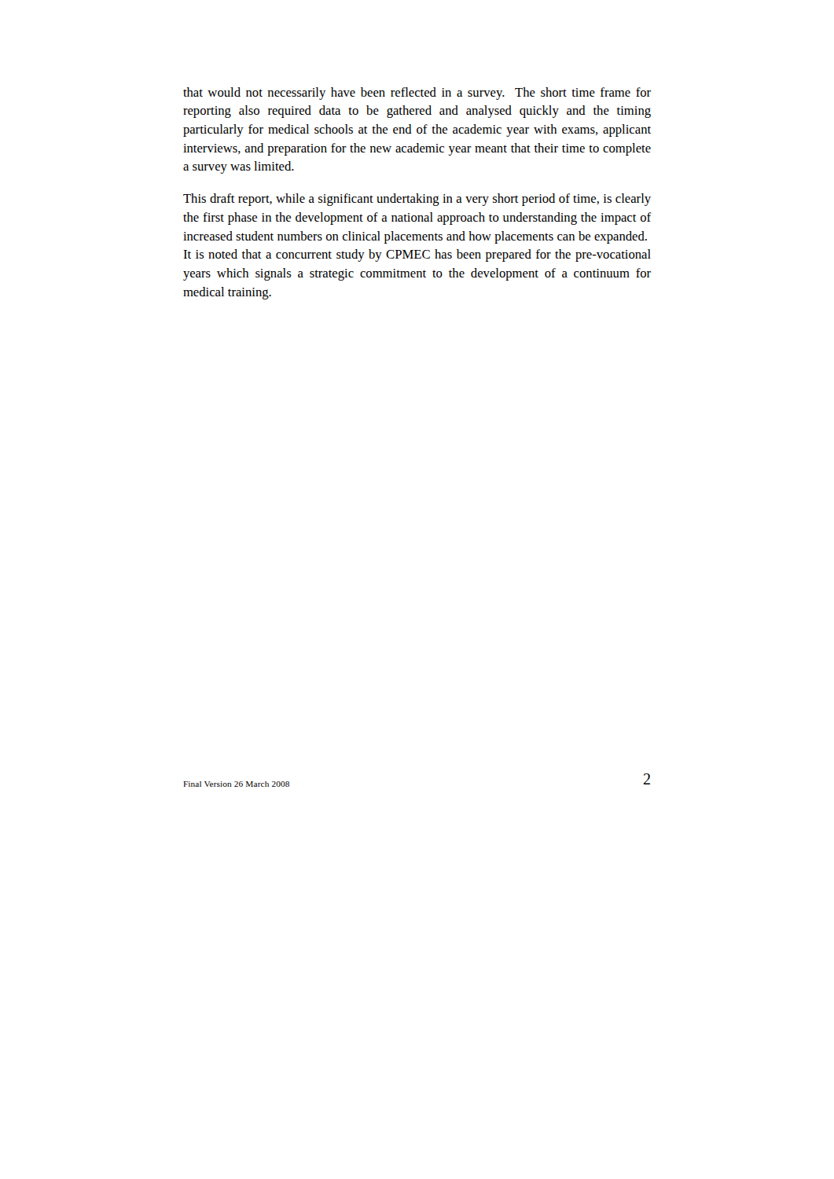that would not necessarily have been reflected in a survey. The short time frame for reporting also required data to be gathered and analysed quickly and the timing particularly for medical schools at the end of the academic year with exams, applicant interviews, and preparation for the new academic year meant that their time to complete a survey was limited.
This draft report, while a significant undertaking in a very short period of time, is clearly the first phase in the development of a national approach to understanding the impact of increased student numbers on clinical placements and how placements can be expanded. It is noted that a concurrent study by CPMEC has been prepared for the pre-vocational years which signals a strategic commitment to the development of a continuum for medical training.
Final Version 26 March 2008
2